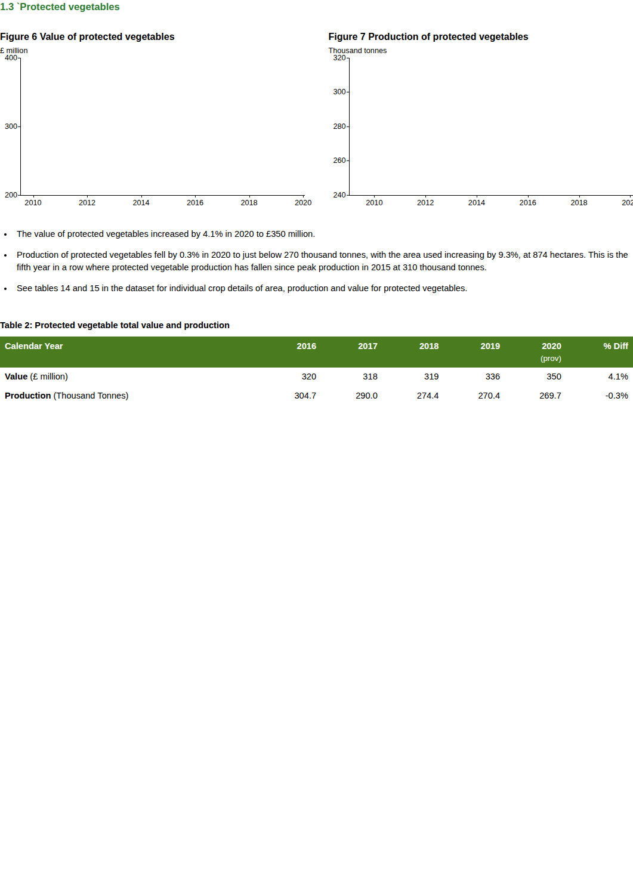1.3 `Protected vegetables
Figure 6 Value of protected vegetables
£ million
400 300 200
2010 2012 2014 2016 2018 2020
Figure 7 Production of protected vegetables
Thousand tonnes
320 300 280 260 240
2010 2012 2014 2016 2018 2020
The value of protected vegetables increased by 4.1% in 2020 to £350 million.
Production of protected vegetables fell by 0.3% in 2020 to just below 270 thousand tonnes, with the area used increasing by 9.3%, at 874 hectares. This is the fifth year in a row where protected vegetable production has fallen since peak production in 2015 at 310 thousand tonnes.
See tables 14 and 15 in the dataset for individual crop details of area, production and value for protected vegetables.
Table 2: Protected vegetable total value and production
| Calendar Year | 2016 | 2017 | 2018 | 2019 | 2020 (prov) | % Diff |
| --- | --- | --- | --- | --- | --- | --- |
| Value (£ million) | 320 | 318 | 319 | 336 | 350 | 4.1% |
| Production (Thousand Tonnes) | 304.7 | 290.0 | 274.4 | 270.4 | 269.7 | -0.3% |